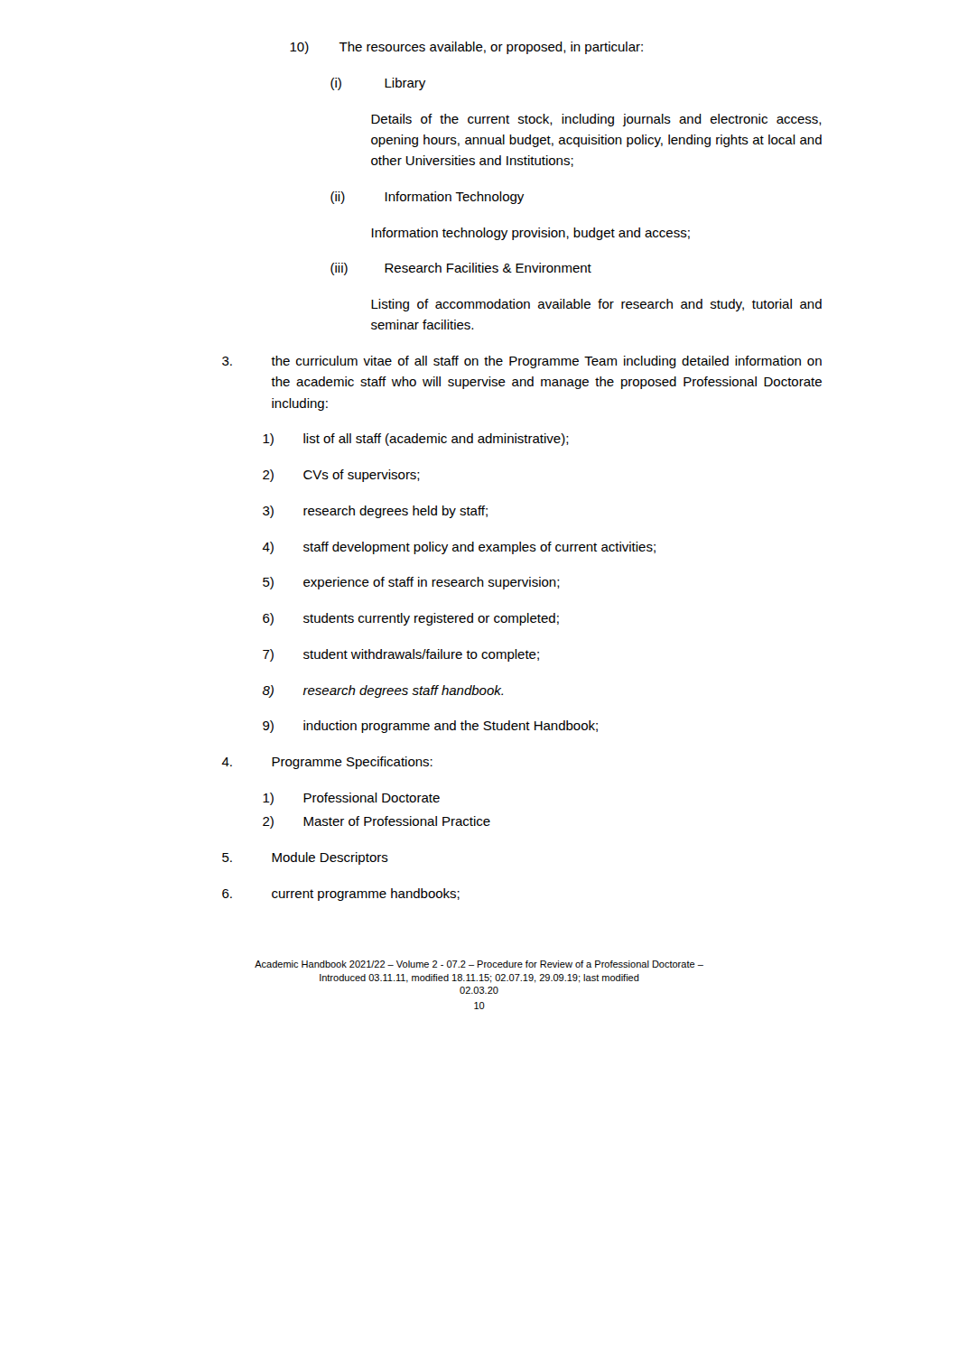10)
The resources available, or proposed, in particular:
(i)
Library
Details of the current stock, including journals and electronic access, opening hours, annual budget, acquisition policy, lending rights at local and other Universities and Institutions;
(ii)
Information Technology
Information technology provision, budget and access;
(iii)
Research Facilities & Environment
Listing of accommodation available for research and study, tutorial and seminar facilities.
3.
the curriculum vitae of all staff on the Programme Team including detailed information on the academic staff who will supervise and manage the proposed Professional Doctorate including:
1)
list of all staff (academic and administrative);
2)
CVs of supervisors;
3)
research degrees held by staff;
4)
staff development policy and examples of current activities;
5)
experience of staff in research supervision;
6)
students currently registered or completed;
7)
student withdrawals/failure to complete;
8)
research degrees staff handbook.
9)
induction programme and the Student Handbook;
4.
Programme Specifications:
1)
Professional Doctorate
2)
Master of Professional Practice
5.
Module Descriptors
6.
current programme handbooks;
Academic Handbook 2021/22 – Volume 2 - 07.2 – Procedure for Review of a Professional Doctorate –
Introduced 03.11.11, modified 18.11.15; 02.07.19, 29.09.19; last modified
02.03.20
10